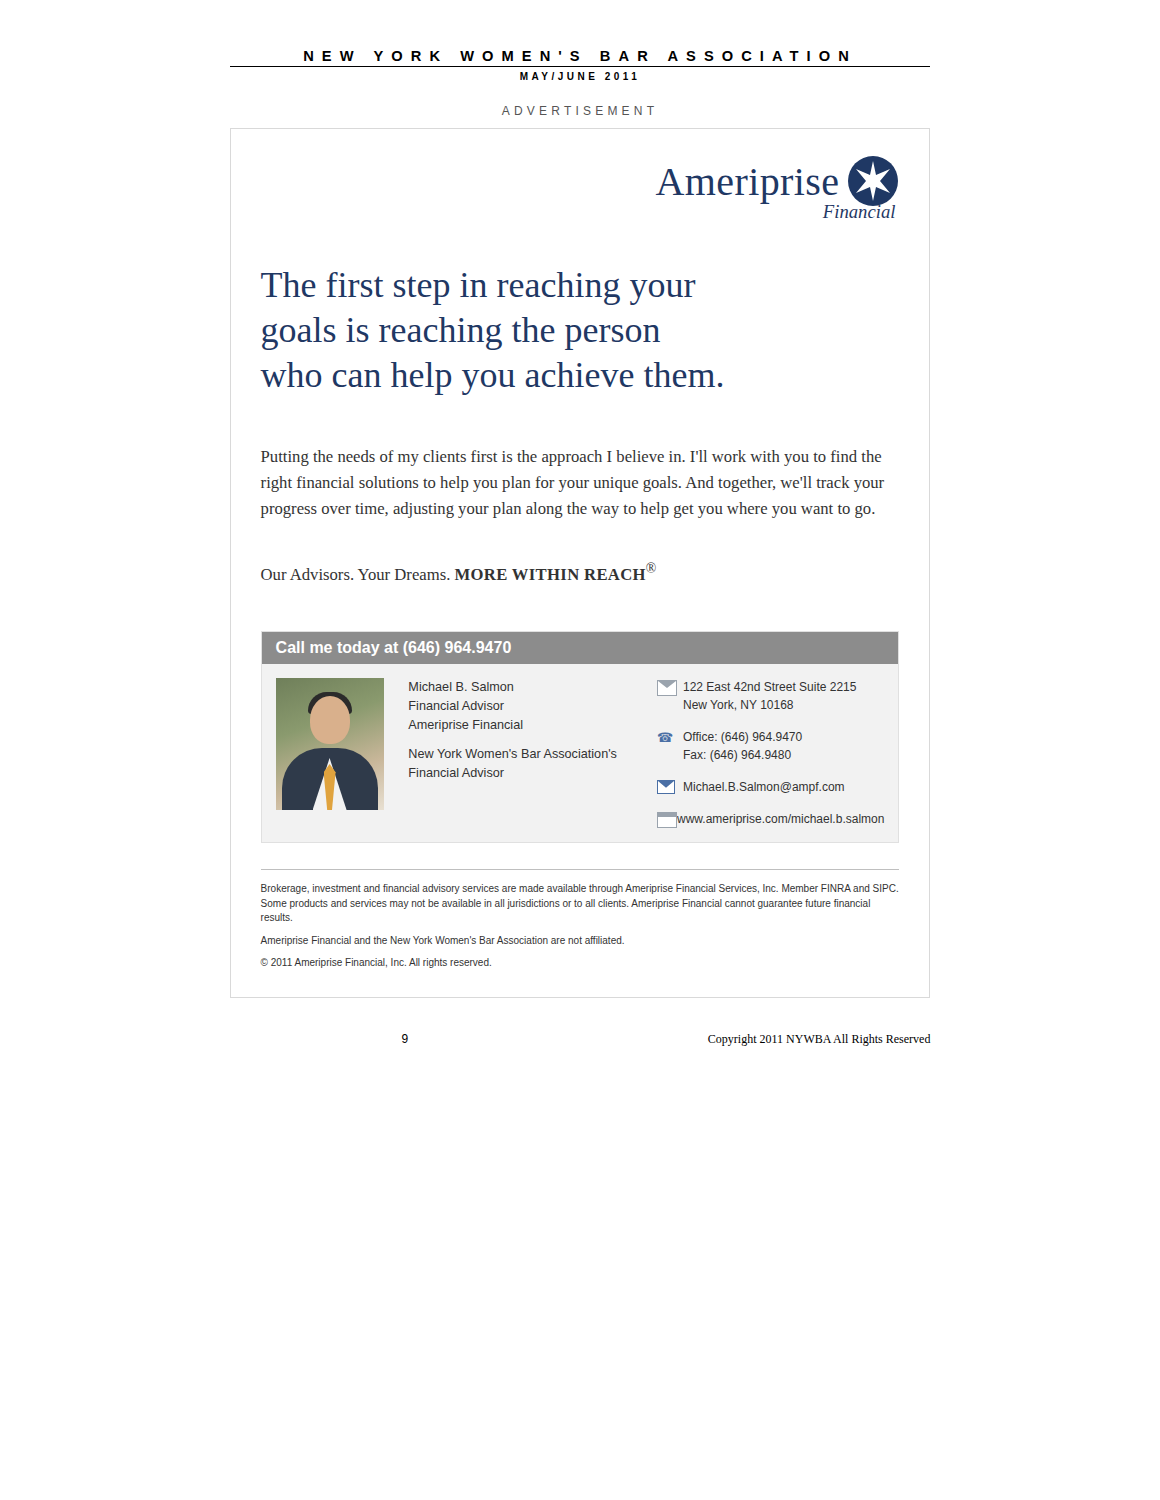NEW YORK WOMEN'S BAR ASSOCIATION
MAY/JUNE 2011
ADVERTISEMENT
Ameriprise Financial
The first step in reaching your
goals is reaching the person
who can help you achieve them.
Putting the needs of my clients first is the approach I believe in. I'll work with you to find the right financial solutions to help you plan for your unique goals. And together, we'll track your progress over time, adjusting your plan along the way to help get you where you want to go.
Our Advisors. Your Dreams. MORE WITHIN REACH®
Call me today at (646) 964.9470
Michael B. Salmon
Financial Advisor
Ameriprise Financial
New York Women's Bar Association's
Financial Advisor
122 East 42nd Street Suite 2215
New York, NY 10168
☎
Office: (646) 964.9470
Fax: (646) 964.9480
Michael.B.Salmon@ampf.com
www.ameriprise.com/michael.b.salmon
Brokerage, investment and financial advisory services are made available through Ameriprise Financial Services, Inc. Member FINRA and SIPC. Some products and services may not be available in all jurisdictions or to all clients. Ameriprise Financial cannot guarantee future financial results.
Ameriprise Financial and the New York Women's Bar Association are not affiliated.
© 2011 Ameriprise Financial, Inc. All rights reserved.
9
Copyright 2011 NYWBA All Rights Reserved